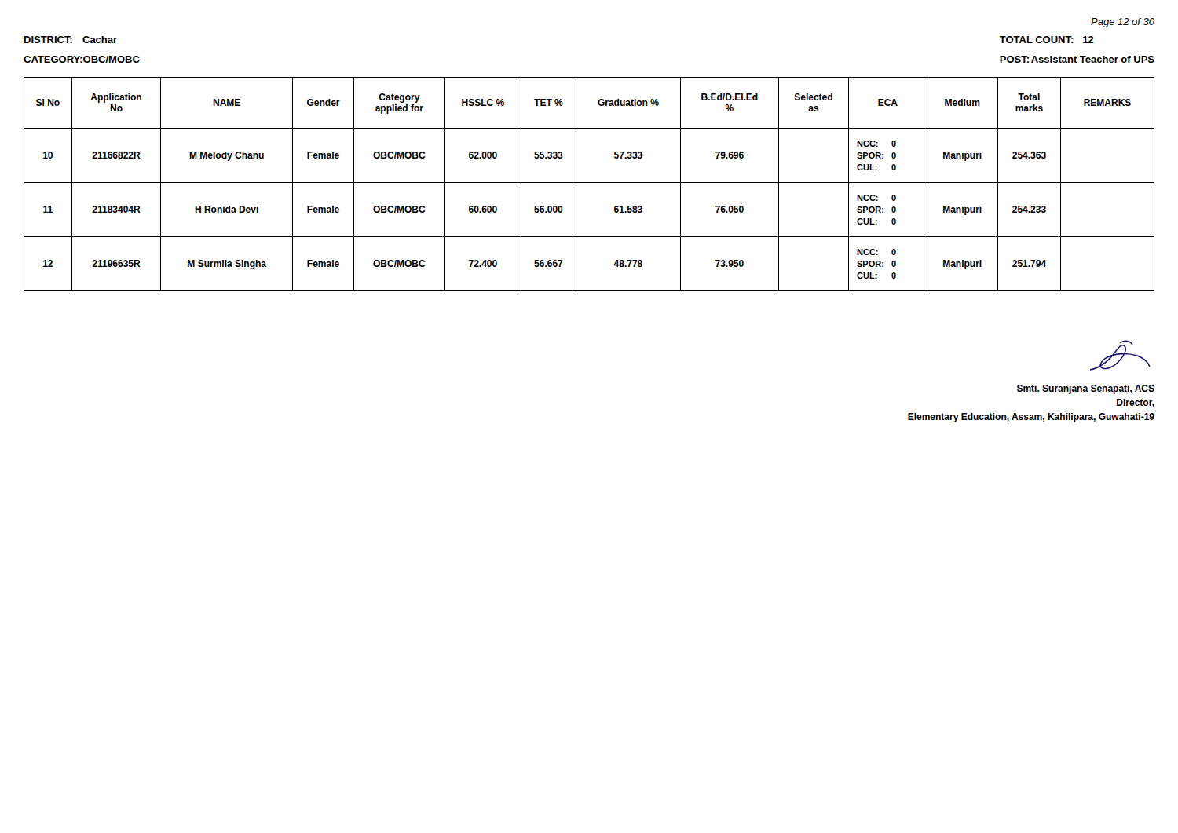Page 12 of 30
DISTRICT: Cachar
CATEGORY: OBC/MOBC
TOTAL COUNT: 12
POST: Assistant Teacher of UPS
| Sl No | Application No | NAME | Gender | Category applied for | HSSLC % | TET % | Graduation % | B.Ed/D.El.Ed % | Selected as | ECA | Medium | Total marks | REMARKS |
| --- | --- | --- | --- | --- | --- | --- | --- | --- | --- | --- | --- | --- | --- |
| 10 | 21166822R | M Melody Chanu | Female | OBC/MOBC | 62.000 | 55.333 | 57.333 | 79.696 | | NCC: 0 SPOR: 0 CUL: 0 | Manipuri | 254.363 | |
| 11 | 21183404R | H Ronida Devi | Female | OBC/MOBC | 60.600 | 56.000 | 61.583 | 76.050 | | NCC: 0 SPOR: 0 CUL: 0 | Manipuri | 254.233 | |
| 12 | 21196635R | M Surmila Singha | Female | OBC/MOBC | 72.400 | 56.667 | 48.778 | 73.950 | | NCC: 0 SPOR: 0 CUL: 0 | Manipuri | 251.794 | |
Smti. Suranjana Senapati, ACS
Director,
Elementary Education, Assam, Kahilipara, Guwahati-19